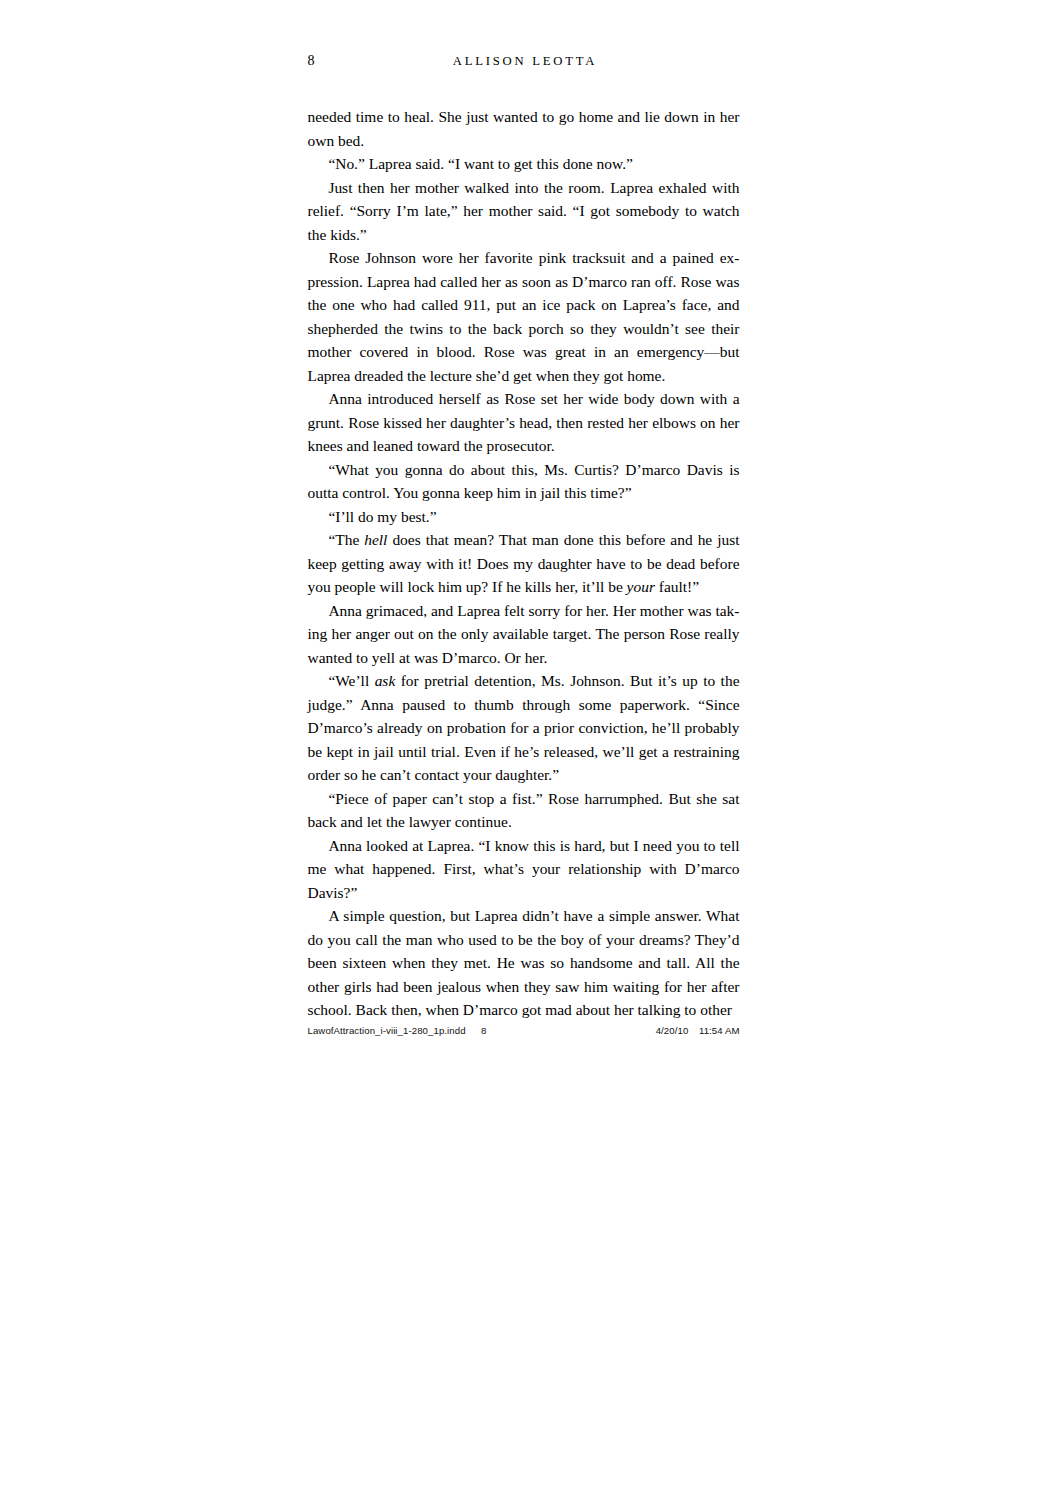8 Allison Leotta
needed time to heal. She just wanted to go home and lie down in her own bed.
“No.” Laprea said. “I want to get this done now.”
Just then her mother walked into the room. Laprea exhaled with relief. “Sorry I’m late,” her mother said. “I got somebody to watch the kids.”
Rose Johnson wore her favorite pink tracksuit and a pained expression. Laprea had called her as soon as D’marco ran off. Rose was the one who had called 911, put an ice pack on Laprea’s face, and shepherded the twins to the back porch so they wouldn’t see their mother covered in blood. Rose was great in an emergency—but Laprea dreaded the lecture she’d get when they got home.
Anna introduced herself as Rose set her wide body down with a grunt. Rose kissed her daughter’s head, then rested her elbows on her knees and leaned toward the prosecutor.
“What you gonna do about this, Ms. Curtis? D’marco Davis is outta control. You gonna keep him in jail this time?”
“I’ll do my best.”
“The hell does that mean? That man done this before and he just keep getting away with it! Does my daughter have to be dead before you people will lock him up? If he kills her, it’ll be your fault!”
Anna grimaced, and Laprea felt sorry for her. Her mother was taking her anger out on the only available target. The person Rose really wanted to yell at was D’marco. Or her.
“We’ll ask for pretrial detention, Ms. Johnson. But it’s up to the judge.” Anna paused to thumb through some paperwork. “Since D’marco’s already on probation for a prior conviction, he’ll probably be kept in jail until trial. Even if he’s released, we’ll get a restraining order so he can’t contact your daughter.”
“Piece of paper can’t stop a fist.” Rose harrumphed. But she sat back and let the lawyer continue.
Anna looked at Laprea. “I know this is hard, but I need you to tell me what happened. First, what’s your relationship with D’marco Davis?”
A simple question, but Laprea didn’t have a simple answer. What do you call the man who used to be the boy of your dreams? They’d been sixteen when they met. He was so handsome and tall. All the other girls had been jealous when they saw him waiting for her after school. Back then, when D’marco got mad about her talking to other
LawofAttraction_i-viii_1-280_1p.indd8 4/20/1011:54 AM